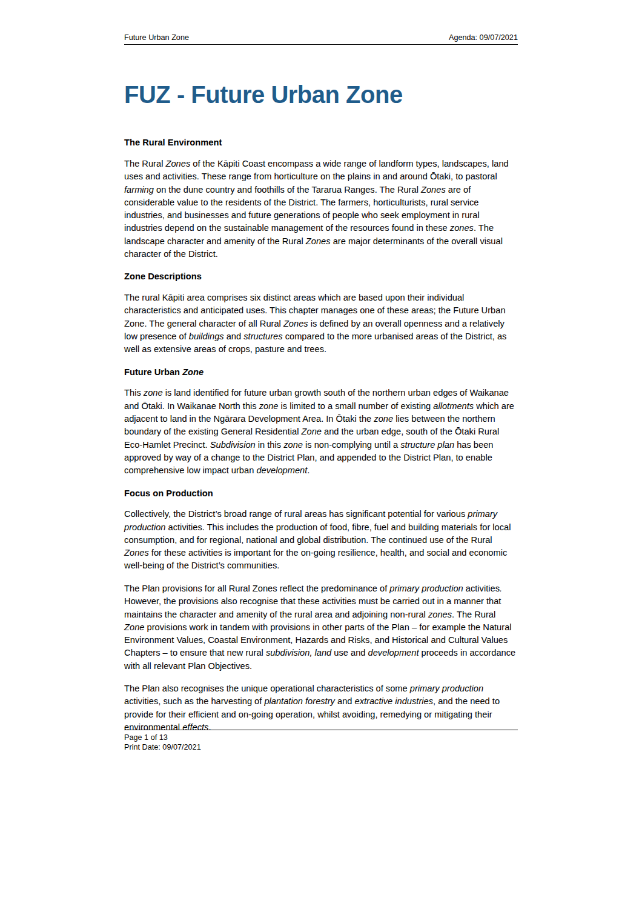Future Urban Zone
Agenda: 09/07/2021
FUZ - Future Urban Zone
The Rural Environment
The Rural Zones of the Kāpiti Coast encompass a wide range of landform types, landscapes, land uses and activities. These range from horticulture on the plains in and around Ōtaki, to pastoral farming on the dune country and foothills of the Tararua Ranges. The Rural Zones are of considerable value to the residents of the District. The farmers, horticulturists, rural service industries, and businesses and future generations of people who seek employment in rural industries depend on the sustainable management of the resources found in these zones. The landscape character and amenity of the Rural Zones are major determinants of the overall visual character of the District.
Zone Descriptions
The rural Kāpiti area comprises six distinct areas which are based upon their individual characteristics and anticipated uses. This chapter manages one of these areas; the Future Urban Zone. The general character of all Rural Zones is defined by an overall openness and a relatively low presence of buildings and structures compared to the more urbanised areas of the District, as well as extensive areas of crops, pasture and trees.
Future Urban Zone
This zone is land identified for future urban growth south of the northern urban edges of Waikanae and Ōtaki. In Waikanae North this zone is limited to a small number of existing allotments which are adjacent to land in the Ngārara Development Area. In Ōtaki the zone lies between the northern boundary of the existing General Residential Zone and the urban edge, south of the Ōtaki Rural Eco-Hamlet Precinct. Subdivision in this zone is non-complying until a structure plan has been approved by way of a change to the District Plan, and appended to the District Plan, to enable comprehensive low impact urban development.
Focus on Production
Collectively, the District’s broad range of rural areas has significant potential for various primary production activities. This includes the production of food, fibre, fuel and building materials for local consumption, and for regional, national and global distribution. The continued use of the Rural Zones for these activities is important for the on-going resilience, health, and social and economic well-being of the District’s communities.
The Plan provisions for all Rural Zones reflect the predominance of primary production activities. However, the provisions also recognise that these activities must be carried out in a manner that maintains the character and amenity of the rural area and adjoining non-rural zones. The Rural Zone provisions work in tandem with provisions in other parts of the Plan – for example the Natural Environment Values, Coastal Environment, Hazards and Risks, and Historical and Cultural Values Chapters – to ensure that new rural subdivision, land use and development proceeds in accordance with all relevant Plan Objectives.
The Plan also recognises the unique operational characteristics of some primary production activities, such as the harvesting of plantation forestry and extractive industries, and the need to provide for their efficient and on-going operation, whilst avoiding, remedying or mitigating their environmental effects.
Page 1 of 13
Print Date: 09/07/2021